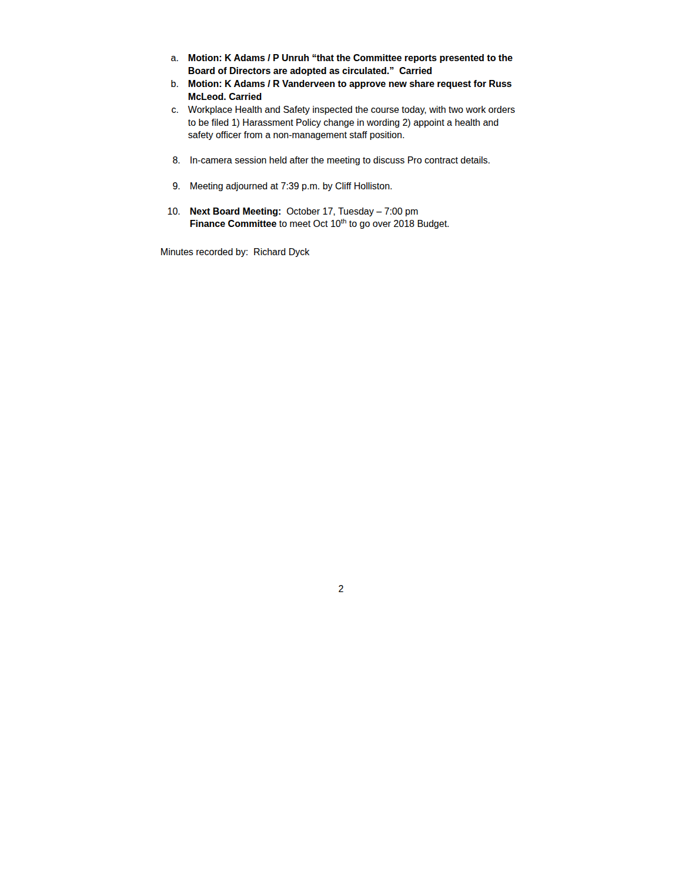Motion: K Adams / P Unruh “that the Committee reports presented to the Board of Directors are adopted as circulated.” Carried
Motion: K Adams / R Vanderveen to approve new share request for Russ McLeod. Carried
Workplace Health and Safety inspected the course today, with two work orders to be filed 1) Harassment Policy change in wording 2) appoint a health and safety officer from a non-management staff position.
In-camera session held after the meeting to discuss Pro contract details.
Meeting adjourned at 7:39 p.m. by Cliff Holliston.
Next Board Meeting: October 17, Tuesday – 7:00 pm Finance Committee to meet Oct 10th to go over 2018 Budget.
Minutes recorded by: Richard Dyck
2